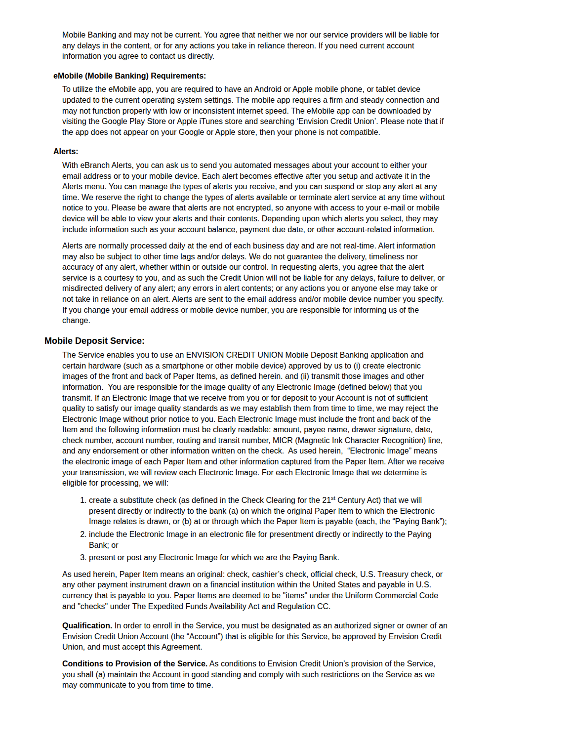Mobile Banking and may not be current. You agree that neither we nor our service providers will be liable for any delays in the content, or for any actions you take in reliance thereon. If you need current account information you agree to contact us directly.
eMobile (Mobile Banking) Requirements:
To utilize the eMobile app, you are required to have an Android or Apple mobile phone, or tablet device updated to the current operating system settings. The mobile app requires a firm and steady connection and may not function properly with low or inconsistent internet speed. The eMobile app can be downloaded by visiting the Google Play Store or Apple iTunes store and searching ‘Envision Credit Union’. Please note that if the app does not appear on your Google or Apple store, then your phone is not compatible.
Alerts:
With eBranch Alerts, you can ask us to send you automated messages about your account to either your email address or to your mobile device. Each alert becomes effective after you setup and activate it in the Alerts menu. You can manage the types of alerts you receive, and you can suspend or stop any alert at any time. We reserve the right to change the types of alerts available or terminate alert service at any time without notice to you. Please be aware that alerts are not encrypted, so anyone with access to your e-mail or mobile device will be able to view your alerts and their contents. Depending upon which alerts you select, they may include information such as your account balance, payment due date, or other account-related information.
Alerts are normally processed daily at the end of each business day and are not real-time. Alert information may also be subject to other time lags and/or delays. We do not guarantee the delivery, timeliness nor accuracy of any alert, whether within or outside our control. In requesting alerts, you agree that the alert service is a courtesy to you, and as such the Credit Union will not be liable for any delays, failure to deliver, or misdirected delivery of any alert; any errors in alert contents; or any actions you or anyone else may take or not take in reliance on an alert. Alerts are sent to the email address and/or mobile device number you specify. If you change your email address or mobile device number, you are responsible for informing us of the change.
Mobile Deposit Service:
The Service enables you to use an ENVISION CREDIT UNION Mobile Deposit Banking application and certain hardware (such as a smartphone or other mobile device) approved by us to (i) create electronic images of the front and back of Paper Items, as defined herein. and (ii) transmit those images and other information. You are responsible for the image quality of any Electronic Image (defined below) that you transmit. If an Electronic Image that we receive from you or for deposit to your Account is not of sufficient quality to satisfy our image quality standards as we may establish them from time to time, we may reject the Electronic Image without prior notice to you. Each Electronic Image must include the front and back of the Item and the following information must be clearly readable: amount, payee name, drawer signature, date, check number, account number, routing and transit number, MICR (Magnetic Ink Character Recognition) line, and any endorsement or other information written on the check. As used herein, “Electronic Image” means the electronic image of each Paper Item and other information captured from the Paper Item. After we receive your transmission, we will review each Electronic Image. For each Electronic Image that we determine is eligible for processing, we will:
create a substitute check (as defined in the Check Clearing for the 21st Century Act) that we will present directly or indirectly to the bank (a) on which the original Paper Item to which the Electronic Image relates is drawn, or (b) at or through which the Paper Item is payable (each, the “Paying Bank”);
include the Electronic Image in an electronic file for presentment directly or indirectly to the Paying Bank; or
present or post any Electronic Image for which we are the Paying Bank.
As used herein, Paper Item means an original: check, cashier’s check, official check, U.S. Treasury check, or any other payment instrument drawn on a financial institution within the United States and payable in U.S. currency that is payable to you. Paper Items are deemed to be "items" under the Uniform Commercial Code and "checks" under The Expedited Funds Availability Act and Regulation CC.
Qualification. In order to enroll in the Service, you must be designated as an authorized signer or owner of an Envision Credit Union Account (the “Account”) that is eligible for this Service, be approved by Envision Credit Union, and must accept this Agreement.
Conditions to Provision of the Service. As conditions to Envision Credit Union’s provision of the Service, you shall (a) maintain the Account in good standing and comply with such restrictions on the Service as we may communicate to you from time to time.